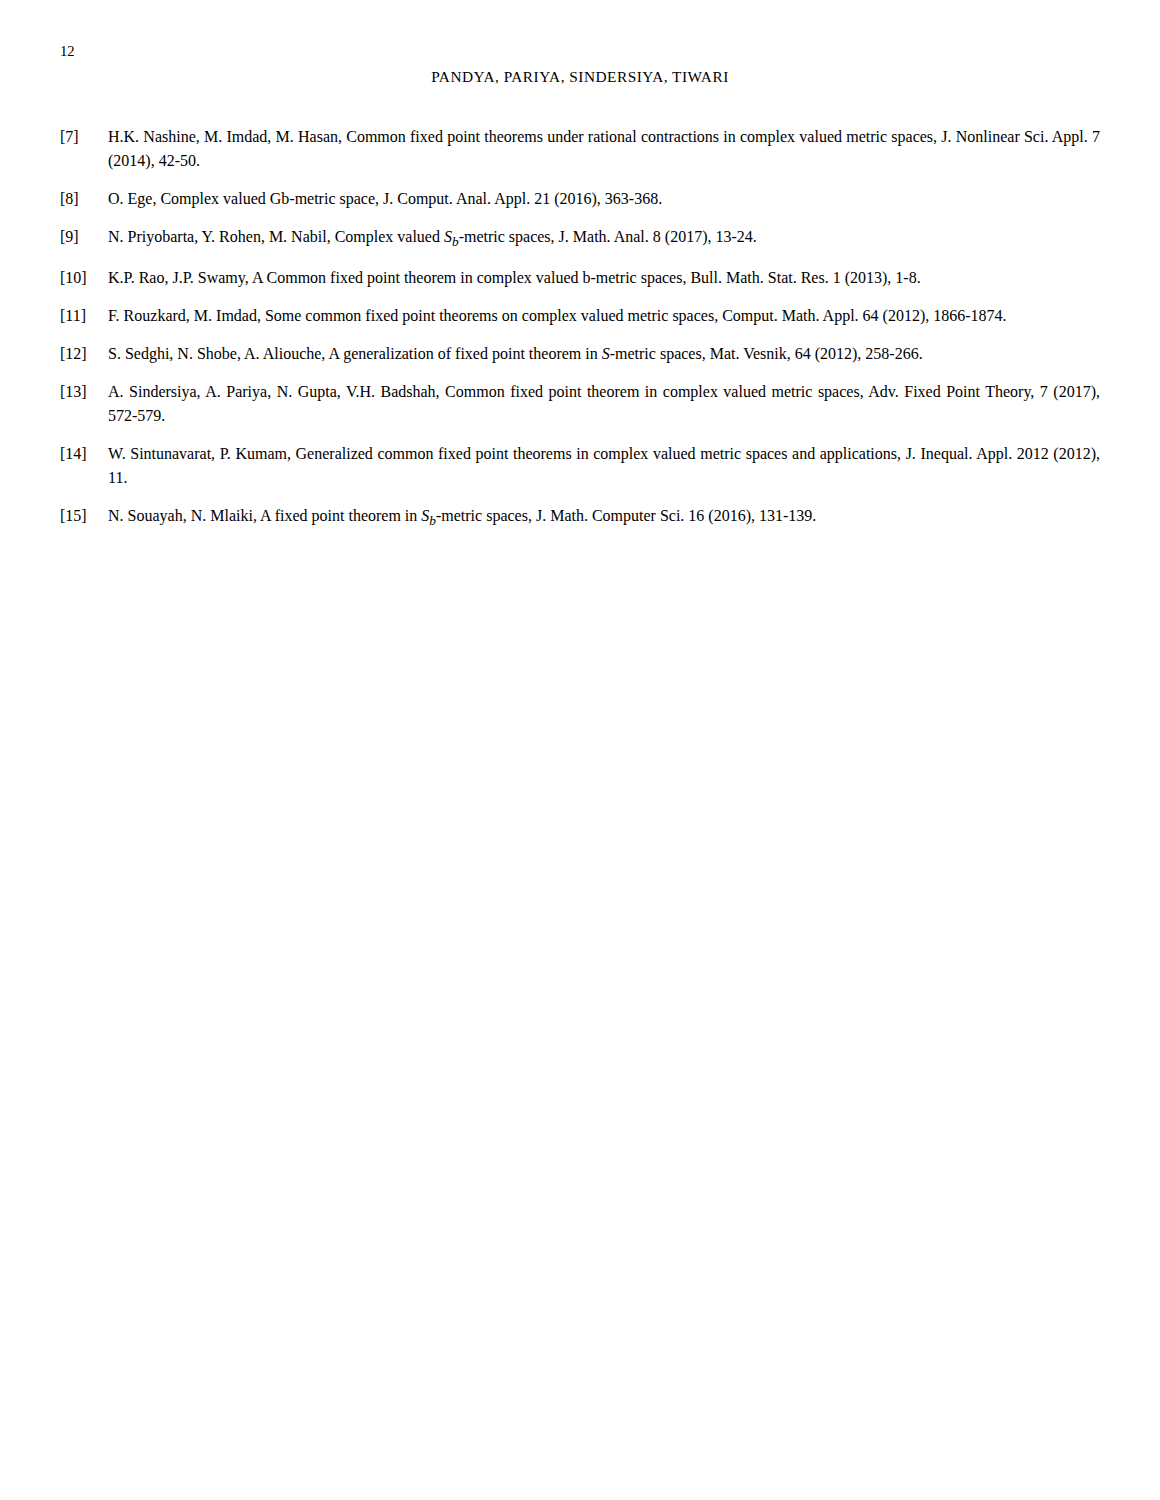12
PANDYA, PARIYA, SINDERSIYA, TIWARI
[7] H.K. Nashine, M. Imdad, M. Hasan, Common fixed point theorems under rational contractions in complex valued metric spaces, J. Nonlinear Sci. Appl. 7 (2014), 42-50.
[8] O. Ege, Complex valued Gb-metric space, J. Comput. Anal. Appl. 21 (2016), 363-368.
[9] N. Priyobarta, Y. Rohen, M. Nabil, Complex valued Sb-metric spaces, J. Math. Anal. 8 (2017), 13-24.
[10] K.P. Rao, J.P. Swamy, A Common fixed point theorem in complex valued b-metric spaces, Bull. Math. Stat. Res. 1 (2013), 1-8.
[11] F. Rouzkard, M. Imdad, Some common fixed point theorems on complex valued metric spaces, Comput. Math. Appl. 64 (2012), 1866-1874.
[12] S. Sedghi, N. Shobe, A. Aliouche, A generalization of fixed point theorem in S-metric spaces, Mat. Vesnik, 64 (2012), 258-266.
[13] A. Sindersiya, A. Pariya, N. Gupta, V.H. Badshah, Common fixed point theorem in complex valued metric spaces, Adv. Fixed Point Theory, 7 (2017), 572-579.
[14] W. Sintunavarat, P. Kumam, Generalized common fixed point theorems in complex valued metric spaces and applications, J. Inequal. Appl. 2012 (2012), 11.
[15] N. Souayah, N. Mlaiki, A fixed point theorem in Sb-metric spaces, J. Math. Computer Sci. 16 (2016), 131-139.